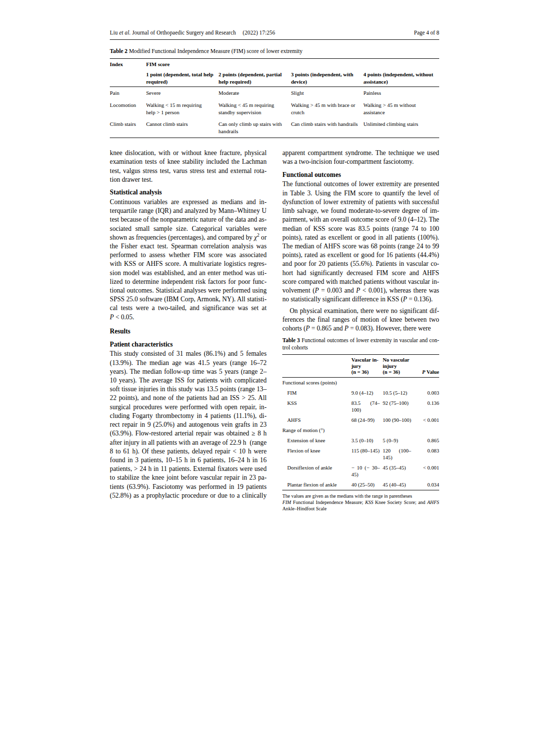Liu et al. Journal of Orthopaedic Surgery and Research(2022) 17:256
Page 4 of 8
Table 2 Modified Functional Independence Measure (FIM) score of lower extremity
| Index | FIM score |
| --- | --- |
| | 1 point (dependent, total help required) | 2 points (dependent, partial help required) | 3 points (independent, with device) | 4 points (independent, without assistance) |
| Pain | Severe | Moderate | Slight | Painless |
| Locomotion | Walking < 15 m requiring help > 1 person | Walking < 45 m requiring standby supervision | Walking > 45 m with brace or crutch | Walking > 45 m without assistance |
| Climb stairs | Cannot climb stairs | Can only climb up stairs with handrails | Can climb stairs with handrails | Unlimited climbing stairs |
knee dislocation, with or without knee fracture, physical examination tests of knee stability included the Lachman test, valgus stress test, varus stress test and external rotation drawer test.
Statistical analysis
Continuous variables are expressed as medians and interquartile range (IQR) and analyzed by Mann–Whitney U test because of the nonparametric nature of the data and associated small sample size. Categorical variables were shown as frequencies (percentages), and compared by χ2 or the Fisher exact test. Spearman correlation analysis was performed to assess whether FIM score was associated with KSS or AHFS score. A multivariate logistics regression model was established, and an enter method was utilized to determine independent risk factors for poor functional outcomes. Statistical analyses were performed using SPSS 25.0 software (IBM Corp, Armonk, NY). All statistical tests were a two-tailed, and significance was set at P < 0.05.
Results
Patient characteristics
This study consisted of 31 males (86.1%) and 5 females (13.9%). The median age was 41.5 years (range 16–72 years). The median follow-up time was 5 years (range 2–10 years). The average ISS for patients with complicated soft tissue injuries in this study was 13.5 points (range 13–22 points), and none of the patients had an ISS > 25. All surgical procedures were performed with open repair, including Fogarty thrombectomy in 4 patients (11.1%), direct repair in 9 (25.0%) and autogenous vein grafts in 23 (63.9%). Flow-restored arterial repair was obtained ≥ 8 h after injury in all patients with an average of 22.9 h (range 8 to 61 h). Of these patients, delayed repair < 10 h were found in 3 patients, 10–15 h in 6 patients, 16–24 h in 16 patients, > 24 h in 11 patients. External fixators were used to stabilize the knee joint before vascular repair in 23 patients (63.9%). Fasciotomy was performed in 19 patients (52.8%) as a prophylactic procedure or due to a clinically apparent compartment syndrome. The technique we used was a two-incision four-compartment fasciotomy.
Functional outcomes
The functional outcomes of lower extremity are presented in Table 3. Using the FIM score to quantify the level of dysfunction of lower extremity of patients with successful limb salvage, we found moderate-to-severe degree of impairment, with an overall outcome score of 9.0 (4–12). The median of KSS score was 83.5 points (range 74 to 100 points), rated as excellent or good in all patients (100%). The median of AHFS score was 68 points (range 24 to 99 points), rated as excellent or good for 16 patients (44.4%) and poor for 20 patients (55.6%). Patients in vascular cohort had significantly decreased FIM score and AHFS score compared with matched patients without vascular involvement (P = 0.003 and P < 0.001), whereas there was no statistically significant difference in KSS (P = 0.136).
On physical examination, there were no significant differences the final ranges of motion of knee between two cohorts (P = 0.865 and P = 0.083). However, there were
Table 3 Functional outcomes of lower extremity in vascular and control cohorts
| | Vascular injury (n = 36) | No vascular injury (n = 36) | P Value |
| --- | --- | --- | --- |
| Functional scores (points) |
| FIM | 9.0 (4–12) | 10.5 (5–12) | 0.003 |
| KSS | 83.5 (74–100) | 92 (75–100) | 0.136 |
| AHFS | 68 (24–99) | 100 (90–100) | < 0.001 |
| Range of motion (°) |
| Extension of knee | 3.5 (0–10) | 5 (0–9) | 0.865 |
| Flexion of knee | 115 (80–145) | 120 (100–145) | 0.083 |
| Dorsiflexion of ankle | − 10 (− 30–45) | 45 (35–45) | < 0.001 |
| Plantar flexion of ankle | 40 (25–50) | 45 (40–45) | 0.034 |
The values are given as the medians with the range in parentheses
FIM Functional Independence Measure; KSS Knee Society Score; and AHFS Ankle–Hindfoot Scale